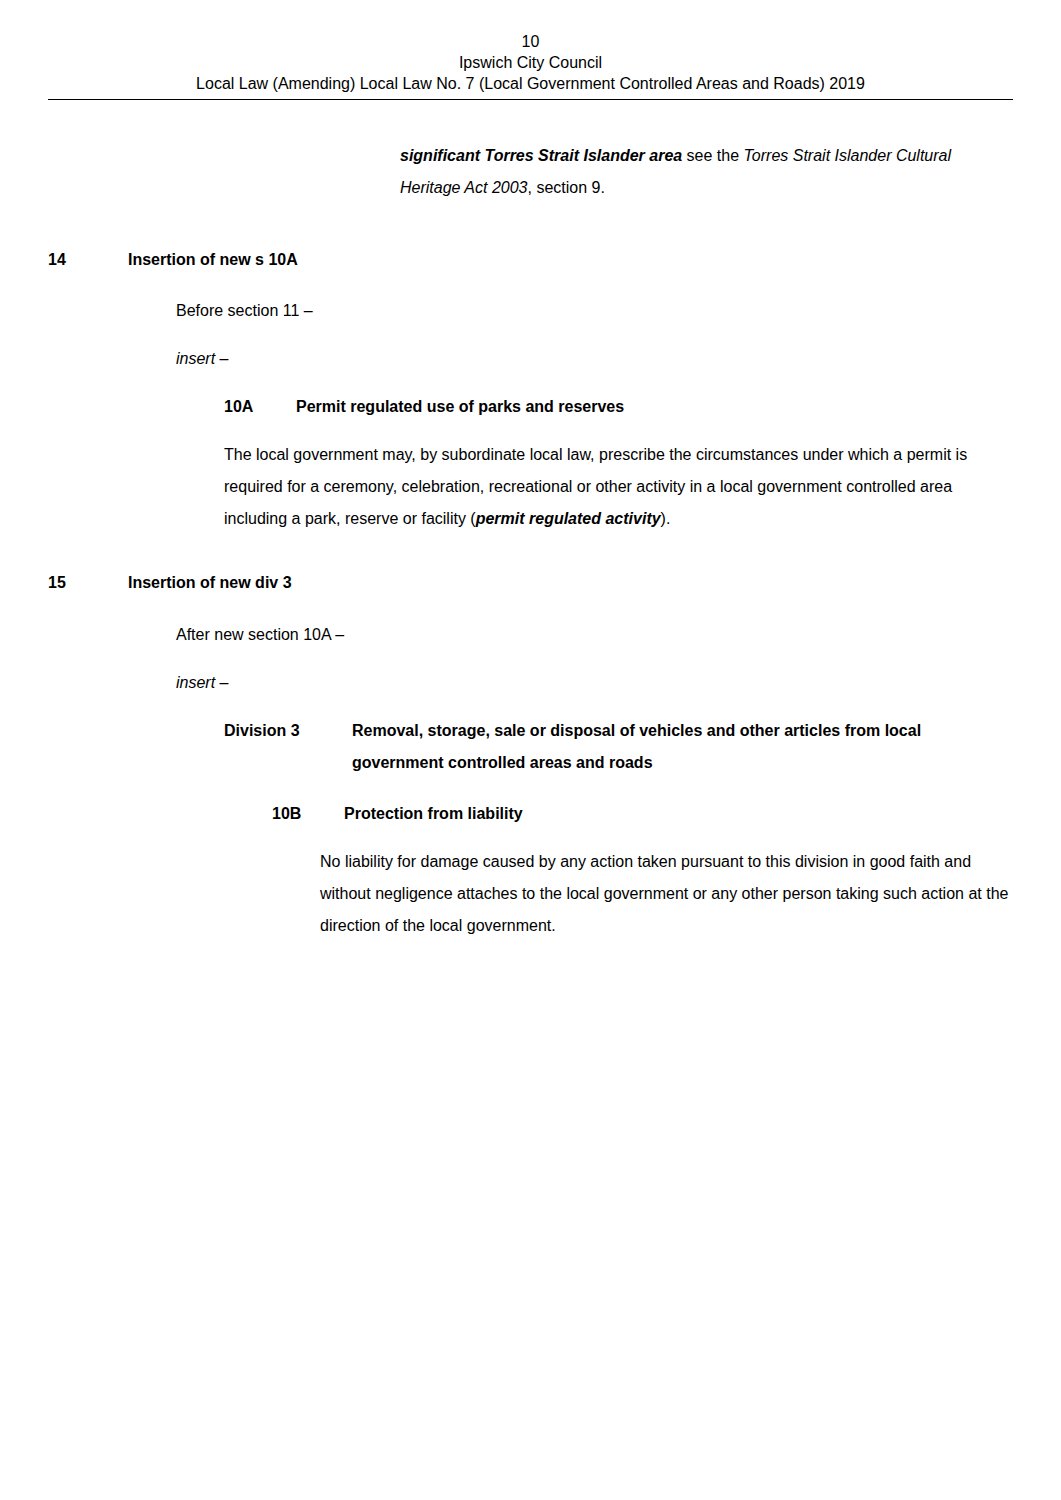10
Ipswich City Council
Local Law (Amending) Local Law No. 7 (Local Government Controlled Areas and Roads) 2019
significant Torres Strait Islander area see the Torres Strait Islander Cultural Heritage Act 2003, section 9.
14 Insertion of new s 10A
Before section 11 –
insert –
10A Permit regulated use of parks and reserves
The local government may, by subordinate local law, prescribe the circumstances under which a permit is required for a ceremony, celebration, recreational or other activity in a local government controlled area including a park, reserve or facility (permit regulated activity).
15 Insertion of new div 3
After new section 10A –
insert –
Division 3 Removal, storage, sale or disposal of vehicles and other articles from local government controlled areas and roads
10B Protection from liability
No liability for damage caused by any action taken pursuant to this division in good faith and without negligence attaches to the local government or any other person taking such action at the direction of the local government.